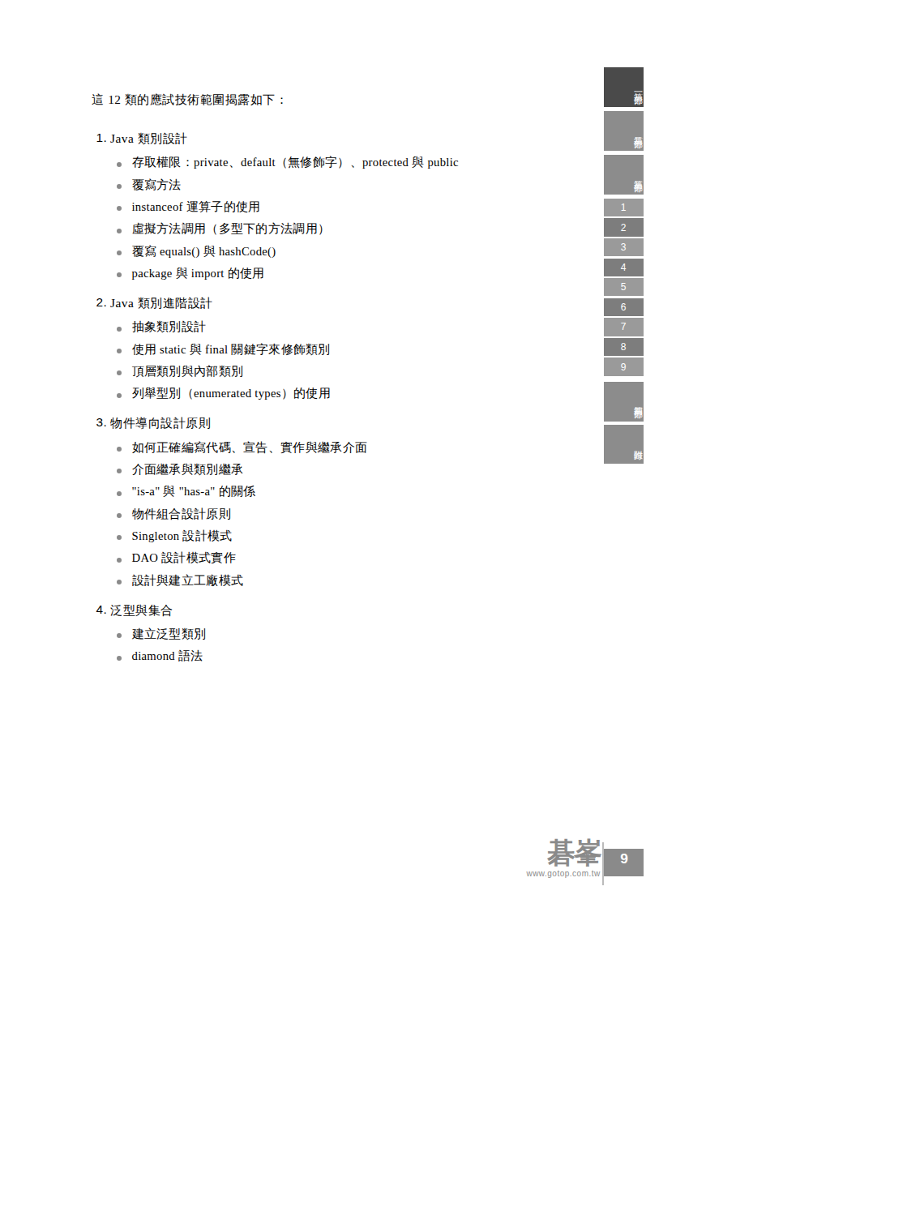第一部分
第二部分
第三部分
1
2
3
4
5
6
7
8
9
第四部分
附錄
這 12 類的應試技術範圍揭露如下：
Java 類別設計
存取權限：private、default（無修飾字）、protected 與 public
覆寫方法
instanceof 運算子的使用
虛擬方法調用（多型下的方法調用）
覆寫 equals() 與 hashCode()
package 與 import 的使用
Java 類別進階設計
抽象類別設計
使用 static 與 final 關鍵字來修飾類別
頂層類別與內部類別
列舉型別（enumerated types）的使用
物件導向設計原則
如何正確編寫代碼、宣告、實作與繼承介面
介面繼承與類別繼承
"is-a" 與 "has-a" 的關係
物件組合設計原則
Singleton 設計模式
DAO 設計模式實作
設計與建立工廠模式
泛型與集合
建立泛型類別
diamond 語法
碁峯
www.gotop.com.tw
9